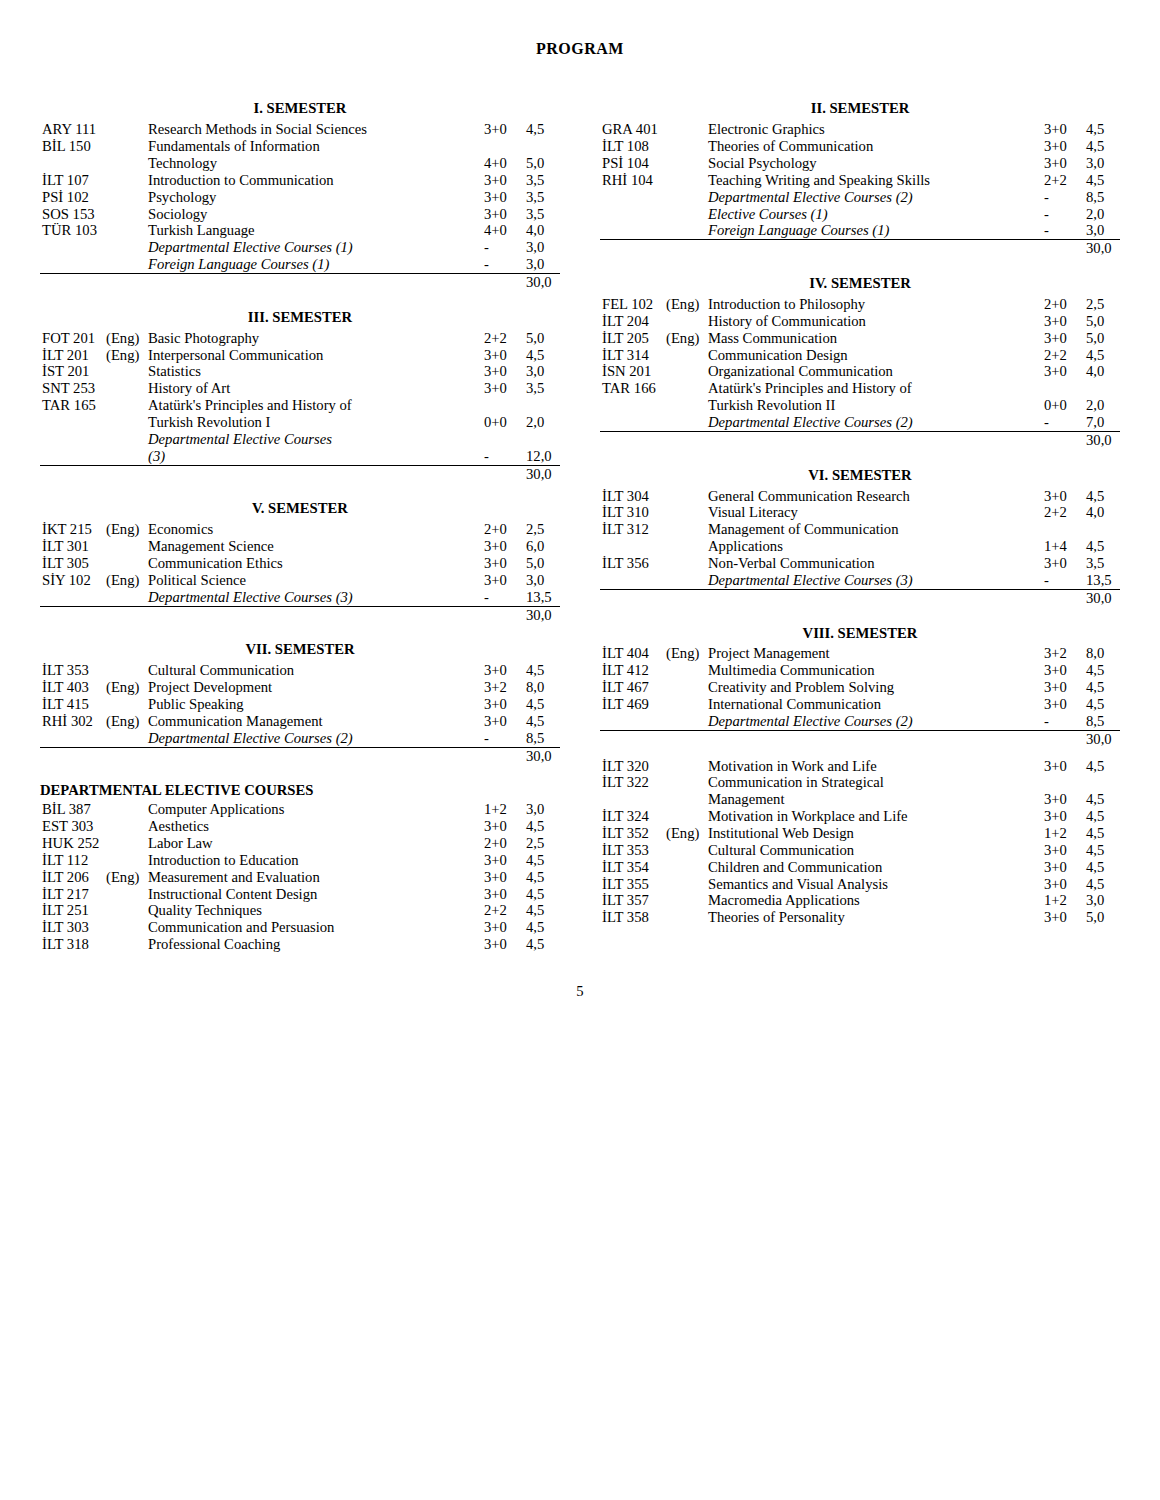PROGRAM
I. SEMESTER
| ARY 111 | | Research Methods in Social Sciences | 3+0 | 4,5 |
| BİL 150 | | Fundamentals of Information Technology | 4+0 | 5,0 |
| İLT 107 | | Introduction to Communication | 3+0 | 3,5 |
| PSİ 102 | | Psychology | 3+0 | 3,5 |
| SOS 153 | | Sociology | 3+0 | 3,5 |
| TÜR 103 | | Turkish Language | 4+0 | 4,0 |
| | | Departmental Elective Courses (1) | - | 3,0 |
| | | Foreign Language Courses (1) | - | 3,0 |
| | | | | 30,0 |
III. SEMESTER
| FOT 201 | (Eng) | Basic Photography | 2+2 | 5,0 |
| İLT 201 | (Eng) | Interpersonal Communication | 3+0 | 4,5 |
| İST 201 | | Statistics | 3+0 | 3,0 |
| SNT 253 | | History of Art | 3+0 | 3,5 |
| TAR 165 | | Atatürk's Principles and History of Turkish Revolution I | 0+0 | 2,0 |
| | | Departmental Elective Courses (3) | - | 12,0 |
| | | | | 30,0 |
V. SEMESTER
| İKT 215 | (Eng) | Economics | 2+0 | 2,5 |
| İLT 301 | | Management Science | 3+0 | 6,0 |
| İLT 305 | | Communication Ethics | 3+0 | 5,0 |
| SİY 102 | (Eng) | Political Science | 3+0 | 3,0 |
| | | Departmental Elective Courses (3) | - | 13,5 |
| | | | | 30,0 |
VII. SEMESTER
| İLT 353 | | Cultural Communication | 3+0 | 4,5 |
| İLT 403 | (Eng) | Project Development | 3+2 | 8,0 |
| İLT 415 | | Public Speaking | 3+0 | 4,5 |
| RHİ 302 | (Eng) | Communication Management | 3+0 | 4,5 |
| | | Departmental Elective Courses (2) | - | 8,5 |
| | | | | 30,0 |
DEPARTMENTAL ELECTIVE COURSES
| BİL 387 | | Computer Applications | 1+2 | 3,0 |
| EST 303 | | Aesthetics | 3+0 | 4,5 |
| HUK 252 | | Labor Law | 2+0 | 2,5 |
| İLT 112 | | Introduction to Education | 3+0 | 4,5 |
| İLT 206 | (Eng) | Measurement and Evaluation | 3+0 | 4,5 |
| İLT 217 | | Instructional Content Design | 3+0 | 4,5 |
| İLT 251 | | Quality Techniques | 2+2 | 4,5 |
| İLT 303 | | Communication and Persuasion | 3+0 | 4,5 |
| İLT 318 | | Professional Coaching | 3+0 | 4,5 |
II. SEMESTER
| GRA 401 | | Electronic Graphics | 3+0 | 4,5 |
| İLT 108 | | Theories of Communication | 3+0 | 4,5 |
| PSİ 104 | | Social Psychology | 3+0 | 3,0 |
| RHİ 104 | | Teaching Writing and Speaking Skills | 2+2 | 4,5 |
| | | Departmental Elective Courses (2) | - | 8,5 |
| | | Elective Courses (1) | - | 2,0 |
| | | Foreign Language Courses (1) | - | 3,0 |
| | | | | 30,0 |
IV. SEMESTER
| FEL 102 | (Eng) | Introduction to Philosophy | 2+0 | 2,5 |
| İLT 204 | | History of Communication | 3+0 | 5,0 |
| İLT 205 | (Eng) | Mass Communication | 3+0 | 5,0 |
| İLT 314 | | Communication Design | 2+2 | 4,5 |
| İSN 201 | | Organizational Communication | 3+0 | 4,0 |
| TAR 166 | | Atatürk's Principles and History of Turkish Revolution II | 0+0 | 2,0 |
| | | Departmental Elective Courses (2) | - | 7,0 |
| | | | | 30,0 |
VI. SEMESTER
| İLT 304 | | General Communication Research | 3+0 | 4,5 |
| İLT 310 | | Visual Literacy | 2+2 | 4,0 |
| İLT 312 | | Management of Communication Applications | 1+4 | 4,5 |
| İLT 356 | | Non-Verbal Communication | 3+0 | 3,5 |
| | | Departmental Elective Courses (3) | - | 13,5 |
| | | | | 30,0 |
VIII. SEMESTER
| İLT 404 | (Eng) | Project Management | 3+2 | 8,0 |
| İLT 412 | | Multimedia Communication | 3+0 | 4,5 |
| İLT 467 | | Creativity and Problem Solving | 3+0 | 4,5 |
| İLT 469 | | International Communication | 3+0 | 4,5 |
| | | Departmental Elective Courses (2) | - | 8,5 |
| | | | | 30,0 |
| İLT 320 | | Motivation in Work and Life | 3+0 | 4,5 |
| İLT 322 | | Communication in Strategical Management | 3+0 | 4,5 |
| İLT 324 | | Motivation in Workplace and Life | 3+0 | 4,5 |
| İLT 352 | (Eng) | Institutional Web Design | 1+2 | 4,5 |
| İLT 353 | | Cultural Communication | 3+0 | 4,5 |
| İLT 354 | | Children and Communication | 3+0 | 4,5 |
| İLT 355 | | Semantics and Visual Analysis | 3+0 | 4,5 |
| İLT 357 | | Macromedia Applications | 1+2 | 3,0 |
| İLT 358 | | Theories of Personality | 3+0 | 5,0 |
5